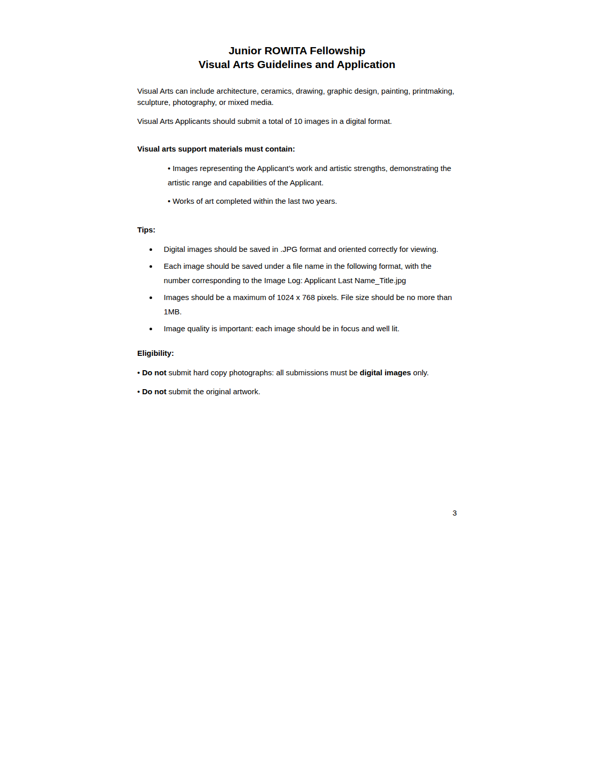Junior ROWITA Fellowship
Visual Arts Guidelines and Application
Visual Arts can include architecture, ceramics, drawing, graphic design, painting, printmaking, sculpture, photography, or mixed media.
Visual Arts Applicants should submit a total of 10 images in a digital format.
Visual arts support materials must contain:
• Images representing the Applicant’s work and artistic strengths, demonstrating the artistic range and capabilities of the Applicant.
• Works of art completed within the last two years.
Tips:
Digital images should be saved in .JPG format and oriented correctly for viewing.
Each image should be saved under a file name in the following format, with the number corresponding to the Image Log: Applicant Last Name_Title.jpg
Images should be a maximum of 1024 x 768 pixels. File size should be no more than 1MB.
Image quality is important: each image should be in focus and well lit.
Eligibility:
• Do not submit hard copy photographs: all submissions must be digital images only.
• Do not submit the original artwork.
3